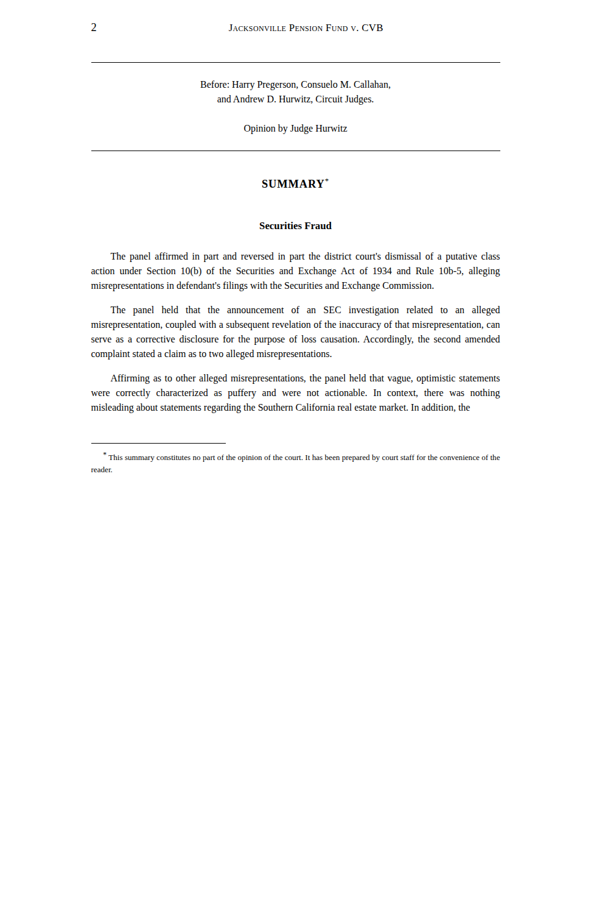2 Jacksonville Pension Fund v. CVB
Before: Harry Pregerson, Consuelo M. Callahan,
and Andrew D. Hurwitz, Circuit Judges.
Opinion by Judge Hurwitz
SUMMARY*
Securities Fraud
The panel affirmed in part and reversed in part the district court's dismissal of a putative class action under Section 10(b) of the Securities and Exchange Act of 1934 and Rule 10b-5, alleging misrepresentations in defendant's filings with the Securities and Exchange Commission.
The panel held that the announcement of an SEC investigation related to an alleged misrepresentation, coupled with a subsequent revelation of the inaccuracy of that misrepresentation, can serve as a corrective disclosure for the purpose of loss causation. Accordingly, the second amended complaint stated a claim as to two alleged misrepresentations.
Affirming as to other alleged misrepresentations, the panel held that vague, optimistic statements were correctly characterized as puffery and were not actionable. In context, there was nothing misleading about statements regarding the Southern California real estate market. In addition, the
* This summary constitutes no part of the opinion of the court. It has been prepared by court staff for the convenience of the reader.